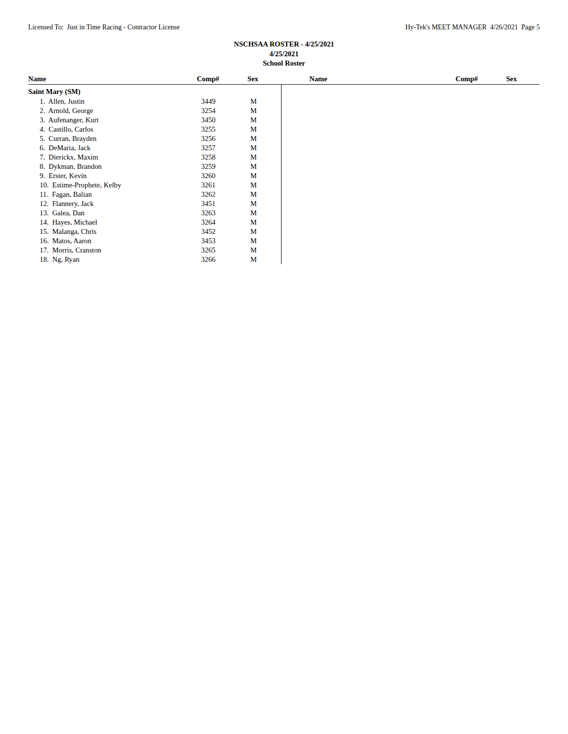Licensed To: Just in Time Racing - Contractor License Hy-Tek's MEET MANAGER 4/26/2021 Page 5
NSCHSAA ROSTER - 4/25/2021
4/25/2021
School Roster
| Name | Comp# | Sex | | Name | Comp# | Sex |
| --- | --- | --- | --- | --- | --- | --- |
| Saint Mary (SM) | | |
| 1. Allen, Justin | 3449 | M | | | | |
| 2. Arnold, George | 3254 | M | | | | |
| 3. Aufenanger, Kurt | 3450 | M | | | | |
| 4. Castillo, Carlos | 3255 | M | | | | |
| 5. Curran, Brayden | 3256 | M | | | | |
| 6. DeMaria, Jack | 3257 | M | | | | |
| 7. Dierickx, Maxim | 3258 | M | | | | |
| 8. Dykman, Brandon | 3259 | M | | | | |
| 9. Erster, Kevin | 3260 | M | | | | |
| 10. Estime-Prophete, Kelby | 3261 | M | | | | |
| 11. Fagan, Balian | 3262 | M | | | | |
| 12. Flannery, Jack | 3451 | M | | | | |
| 13. Galea, Dan | 3263 | M | | | | |
| 14. Hayes, Michael | 3264 | M | | | | |
| 15. Malanga, Chris | 3452 | M | | | | |
| 16. Matos, Aaron | 3453 | M | | | | |
| 17. Morris, Cranston | 3265 | M | | | | |
| 18. Ng, Ryan | 3266 | M | | | | |